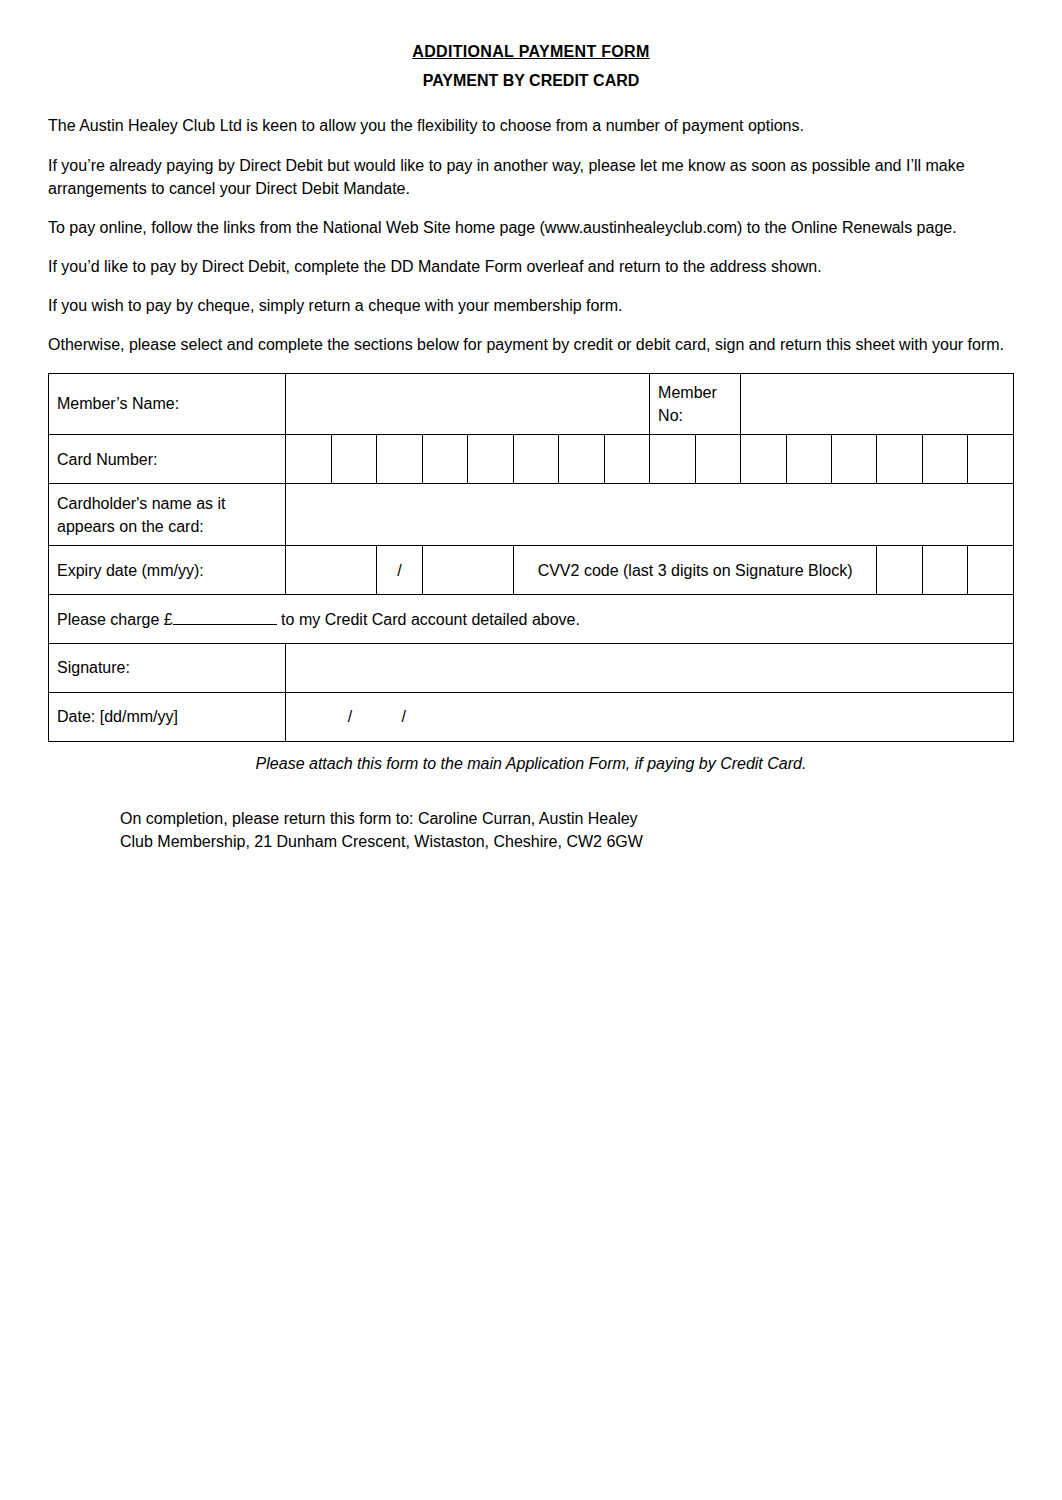ADDITIONAL PAYMENT FORM
PAYMENT BY CREDIT CARD
The Austin Healey Club Ltd is keen to allow you the flexibility to choose from a number of payment options.
If you’re already paying by Direct Debit but would like to pay in another way, please let me know as soon as possible and I’ll make arrangements to cancel your Direct Debit Mandate.
To pay online, follow the links from the National Web Site home page (www.austinhealeyclub.com) to the Online Renewals page.
If you’d like to pay by Direct Debit, complete the DD Mandate Form overleaf and return to the address shown.
If you wish to pay by cheque, simply return a cheque with your membership form.
Otherwise, please select and complete the sections below for payment by credit or debit card, sign and return this sheet with your form.
| Member’s Name: | | Member No: | |
| Card Number: | | | | | | | | | | | | | | | | |
| Cardholder's name as it appears on the card: | |
| Expiry date (mm/yy): | | / | | CVV2 code (last 3 digits on Signature Block) | | | |
| Please charge £ to my Credit Card account detailed above. |
| Signature: | |
| Date: [dd/mm/yy] | / / |
Please attach this form to the main Application Form, if paying by Credit Card.
On completion, please return this form to: Caroline Curran, Austin Healey Club Membership, 21 Dunham Crescent, Wistaston, Cheshire, CW2 6GW